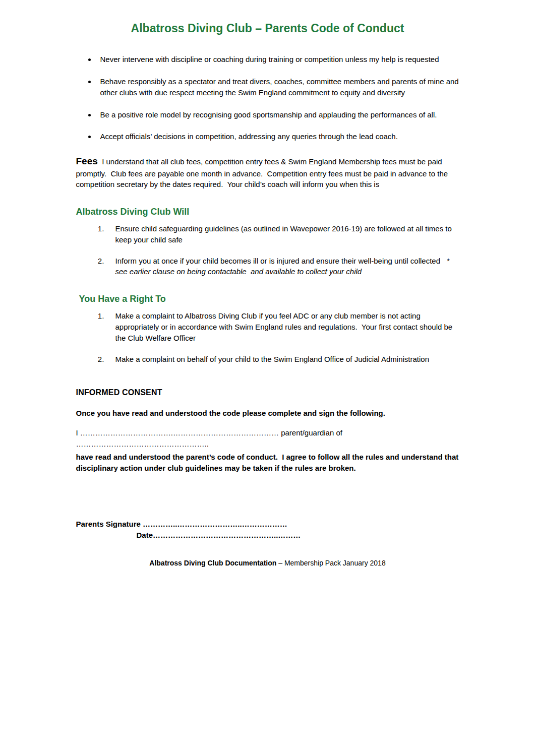Albatross Diving Club – Parents Code of Conduct
Never intervene with discipline or coaching during training or competition unless my help is requested
Behave responsibly as a spectator and treat divers, coaches, committee members and parents of mine and other clubs with due respect meeting the Swim England commitment to equity and diversity
Be a positive role model by recognising good sportsmanship and applauding the performances of all.
Accept officials’ decisions in competition, addressing any queries through the lead coach.
Fees I understand that all club fees, competition entry fees & Swim England Membership fees must be paid promptly. Club fees are payable one month in advance. Competition entry fees must be paid in advance to the competition secretary by the dates required. Your child’s coach will inform you when this is
Albatross Diving Club Will
Ensure child safeguarding guidelines (as outlined in Wavepower 2016-19) are followed at all times to keep your child safe
Inform you at once if your child becomes ill or is injured and ensure their well-being until collected * see earlier clause on being contactable and available to collect your child
You Have a Right To
Make a complaint to Albatross Diving Club if you feel ADC or any club member is not acting appropriately or in accordance with Swim England rules and regulations. Your first contact should be the Club Welfare Officer
Make a complaint on behalf of your child to the Swim England Office of Judicial Administration
INFORMED CONSENT
Once you have read and understood the code please complete and sign the following.
I ……………………………….…………………………………… parent/guardian of ……………………………………………..
have read and understood the parent’s code of conduct. I agree to follow all the rules and understand that disciplinary action under club guidelines may be taken if the rules are broken.
Parents Signature …………..……………………..………………Date…………………………………………..………
Albatross Diving Club Documentation – Membership Pack January 2018